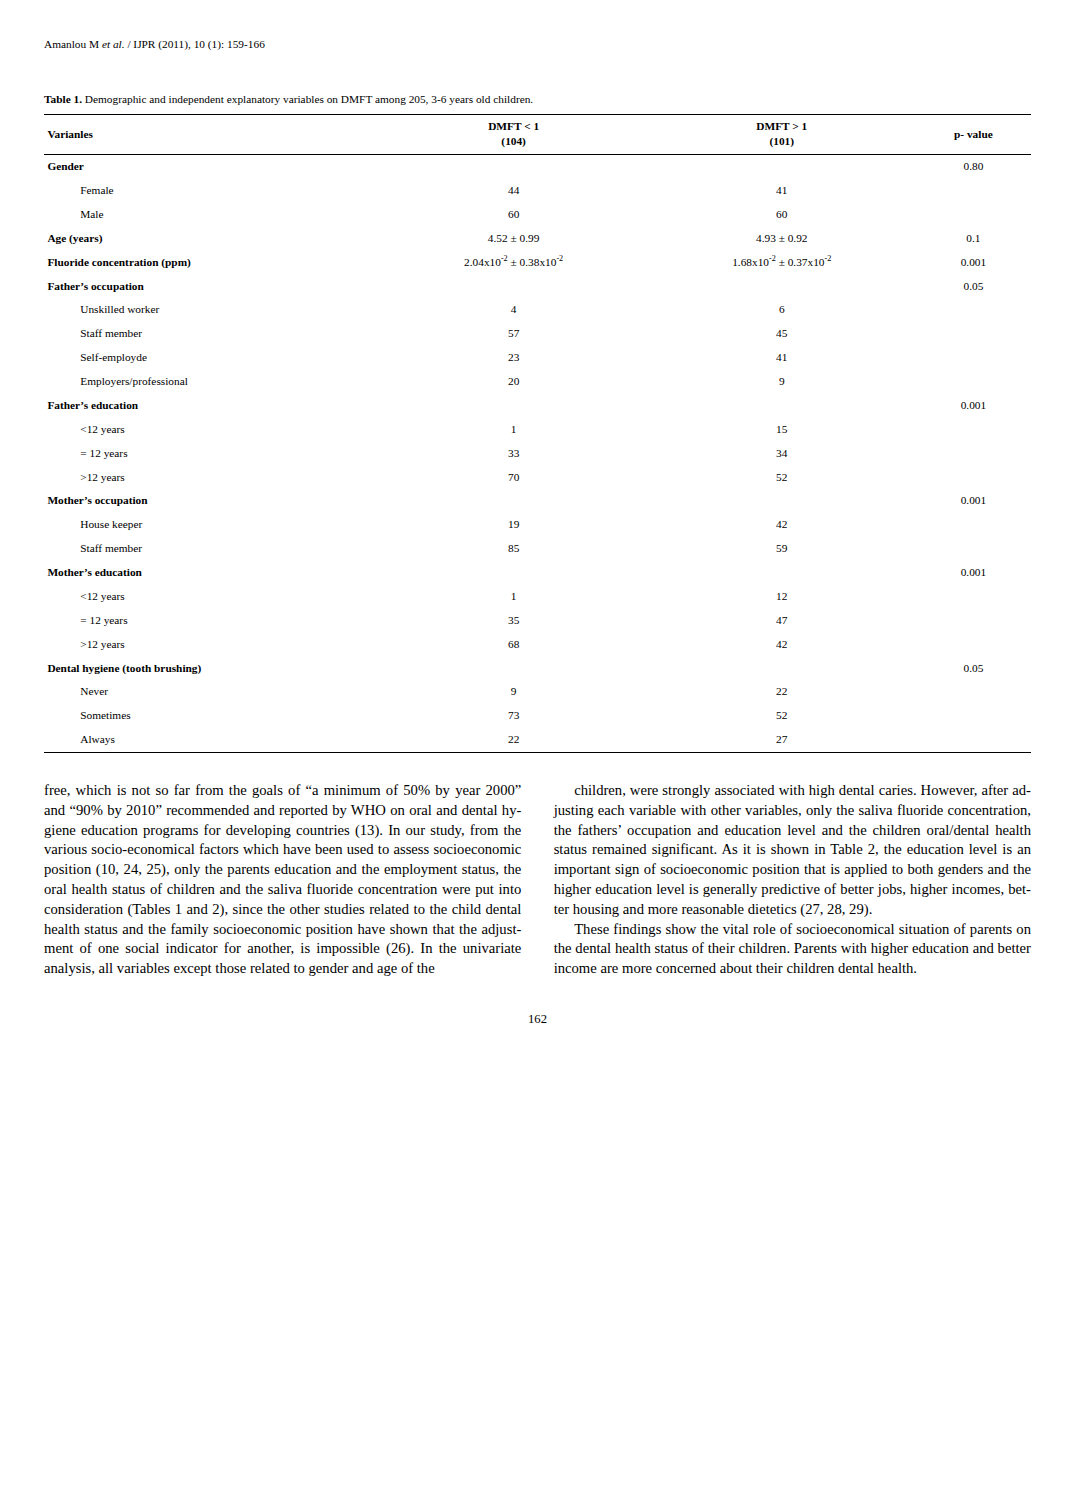Amanlou M et al. / IJPR (2011), 10 (1): 159-166
Table 1. Demographic and independent explanatory variables on DMFT among 205, 3-6 years old children.
| Varianles | DMFT < 1 (104) | DMFT > 1 (101) | p- value |
| --- | --- | --- | --- |
| Gender | | | 0.80 |
| Female | 44 | 41 | |
| Male | 60 | 60 | |
| Age (years) | 4.52 ± 0.99 | 4.93 ± 0.92 | 0.1 |
| Fluoride concentration (ppm) | 2.04x10 -2 ± 0.38x10 -2 | 1.68x10 -2 ± 0.37x10 -2 | 0.001 |
| Father’s occupation | | | 0.05 |
| Unskilled worker | 4 | 6 | |
| Staff member | 57 | 45 | |
| Self-employde | 23 | 41 | |
| Employers/professional | 20 | 9 | |
| Father’s education | | | 0.001 |
| <12 years | 1 | 15 | |
| = 12 years | 33 | 34 | |
| >12 years | 70 | 52 | |
| Mother’s occupation | | | 0.001 |
| House keeper | 19 | 42 | |
| Staff member | 85 | 59 | |
| Mother’s education | | | 0.001 |
| <12 years | 1 | 12 | |
| = 12 years | 35 | 47 | |
| >12 years | 68 | 42 | |
| Dental hygiene (tooth brushing) | | | 0.05 |
| Never | 9 | 22 | |
| Sometimes | 73 | 52 | |
| Always | 22 | 27 | |
free, which is not so far from the goals of “a minimum of 50% by year 2000” and “90% by 2010” recommended and reported by WHO on oral and dental hygiene education programs for developing countries (13). In our study, from the various socio-economical factors which have been used to assess socioeconomic position (10, 24, 25), only the parents education and the employment status, the oral health status of children and the saliva fluoride concentration were put into consideration (Tables 1 and 2), since the other studies related to the child dental health status and the family socioeconomic position have shown that the adjustment of one social indicator for another, is impossible (26). In the univariate analysis, all variables except those related to gender and age of the
children, were strongly associated with high dental caries. However, after adjusting each variable with other variables, only the saliva fluoride concentration, the fathers’ occupation and education level and the children oral/dental health status remained significant. As it is shown in Table 2, the education level is an important sign of socioeconomic position that is applied to both genders and the higher education level is generally predictive of better jobs, higher incomes, better housing and more reasonable dietetics (27, 28, 29).
These findings show the vital role of socioeconomical situation of parents on the dental health status of their children. Parents with higher education and better income are more concerned about their children dental health.
162